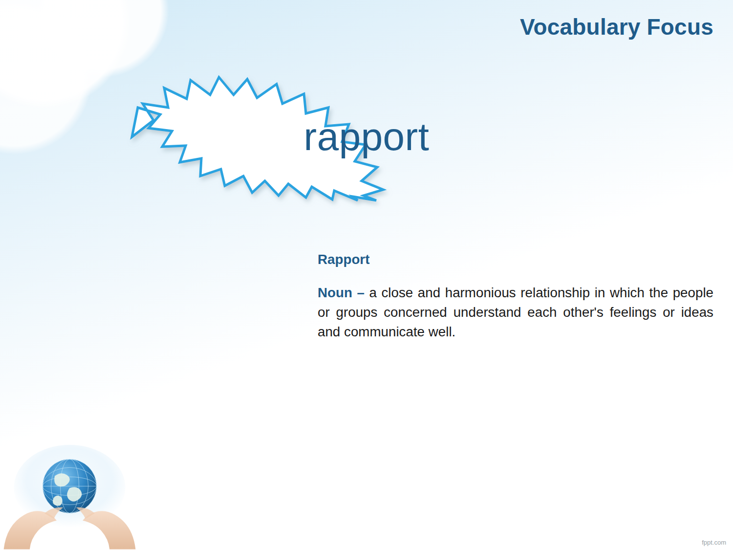Vocabulary Focus
rapport
Rapport
Noun – a close and harmonious relationship in which the people or groups concerned understand each other's feelings or ideas and communicate well.
fppt.com